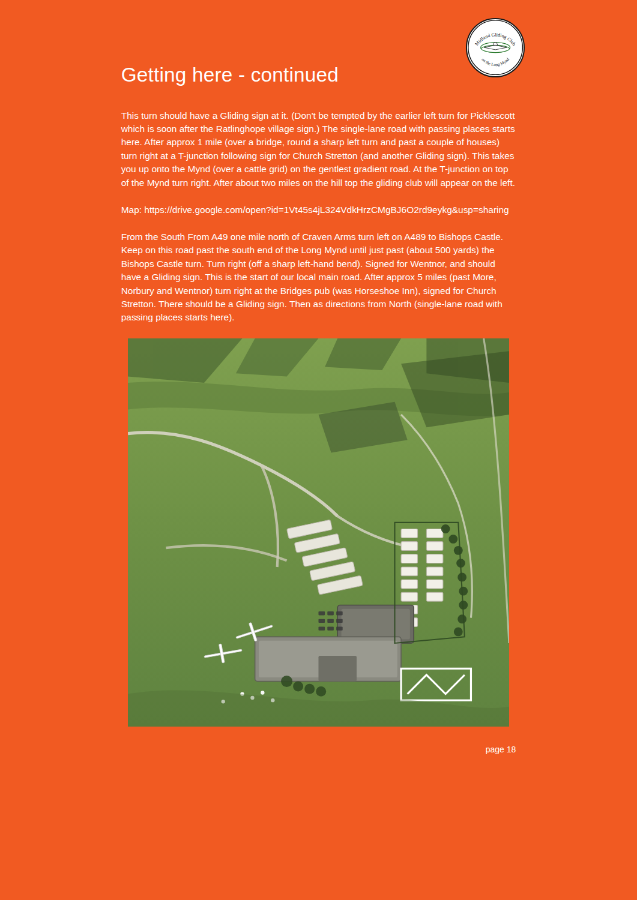Midland Gliding Club on the Long Mynd
Getting here - continued
This turn should have a Gliding sign at it. (Don't be tempted by the earlier left turn for Picklescott which is soon after the Ratlinghope village sign.) The single-lane road with passing places starts here. After approx 1 mile (over a bridge, round a sharp left turn and past a couple of houses) turn right at a T-junction following sign for Church Stretton (and another Gliding sign). This takes you up onto the Mynd (over a cattle grid) on the gentlest gradient road. At the T-junction on top of the Mynd turn right. After about two miles on the hill top the gliding club will appear on the left.
Map: https://drive.google.com/open?id=1Vt45s4jL324VdkHrzCMgBJ6O2rd9eykg&usp=sharing
From the South From A49 one mile north of Craven Arms turn left on A489 to Bishops Castle. Keep on this road past the south end of the Long Mynd until just past (about 500 yards) the Bishops Castle turn. Turn right (off a sharp left-hand bend). Signed for Wentnor, and should have a Gliding sign. This is the start of our local main road. After approx 5 miles (past More, Norbury and Wentnor) turn right at the Bridges pub (was Horseshoe Inn), signed for Church Stretton. There should be a Gliding sign. Then as directions from North (single-lane road with passing places starts here).
page 18